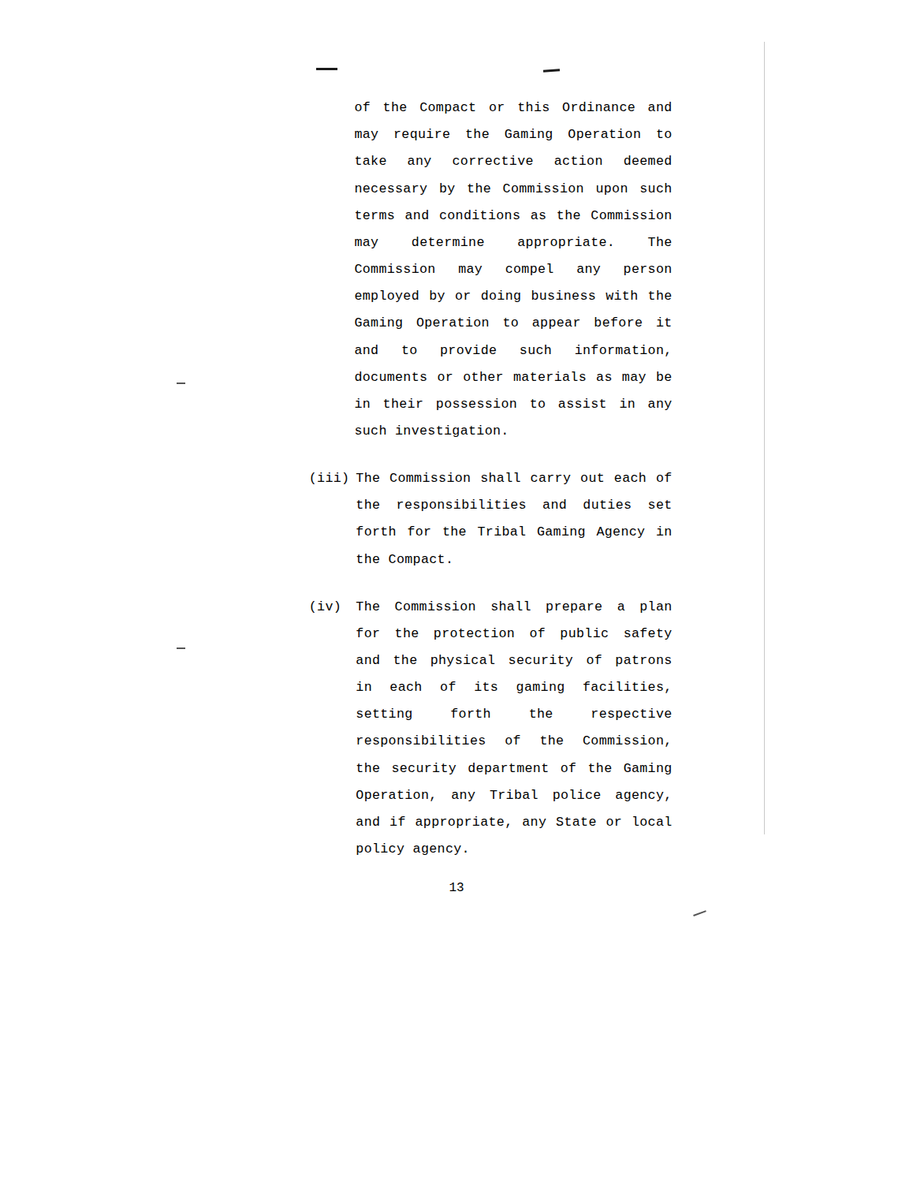of the Compact or this Ordinance and may require the Gaming Operation to take any corrective action deemed necessary by the Commission upon such terms and conditions as the Commission may determine appropriate. The Commission may compel any person employed by or doing business with the Gaming Operation to appear before it and to provide such information, documents or other materials as may be in their possession to assist in any such investigation.
(iii) The Commission shall carry out each of the responsibilities and duties set forth for the Tribal Gaming Agency in the Compact.
(iv) The Commission shall prepare a plan for the protection of public safety and the physical security of patrons in each of its gaming facilities, setting forth the respective responsibilities of the Commission, the security department of the Gaming Operation, any Tribal police agency, and if appropriate, any State or local policy agency.
13